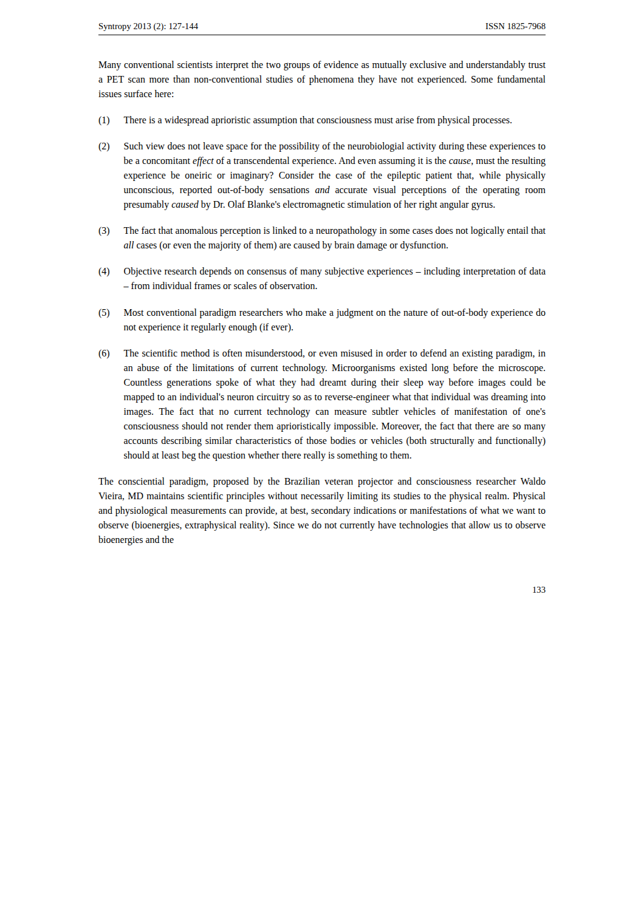Syntropy 2013 (2): 127-144
ISSN 1825-7968
Many conventional scientists interpret the two groups of evidence as mutually exclusive and understandably trust a PET scan more than non-conventional studies of phenomena they have not experienced. Some fundamental issues surface here:
(1) There is a widespread aprioristic assumption that consciousness must arise from physical processes.
(2) Such view does not leave space for the possibility of the neurobiologial activity during these experiences to be a concomitant effect of a transcendental experience. And even assuming it is the cause, must the resulting experience be oneiric or imaginary? Consider the case of the epileptic patient that, while physically unconscious, reported out-of-body sensations and accurate visual perceptions of the operating room presumably caused by Dr. Olaf Blanke's electromagnetic stimulation of her right angular gyrus.
(3) The fact that anomalous perception is linked to a neuropathology in some cases does not logically entail that all cases (or even the majority of them) are caused by brain damage or dysfunction.
(4) Objective research depends on consensus of many subjective experiences – including interpretation of data – from individual frames or scales of observation.
(5) Most conventional paradigm researchers who make a judgment on the nature of out-of-body experience do not experience it regularly enough (if ever).
(6) The scientific method is often misunderstood, or even misused in order to defend an existing paradigm, in an abuse of the limitations of current technology. Microorganisms existed long before the microscope. Countless generations spoke of what they had dreamt during their sleep way before images could be mapped to an individual's neuron circuitry so as to reverse-engineer what that individual was dreaming into images. The fact that no current technology can measure subtler vehicles of manifestation of one's consciousness should not render them aprioristically impossible. Moreover, the fact that there are so many accounts describing similar characteristics of those bodies or vehicles (both structurally and functionally) should at least beg the question whether there really is something to them.
The consciential paradigm, proposed by the Brazilian veteran projector and consciousness researcher Waldo Vieira, MD maintains scientific principles without necessarily limiting its studies to the physical realm. Physical and physiological measurements can provide, at best, secondary indications or manifestations of what we want to observe (bioenergies, extraphysical reality). Since we do not currently have technologies that allow us to observe bioenergies and the
133